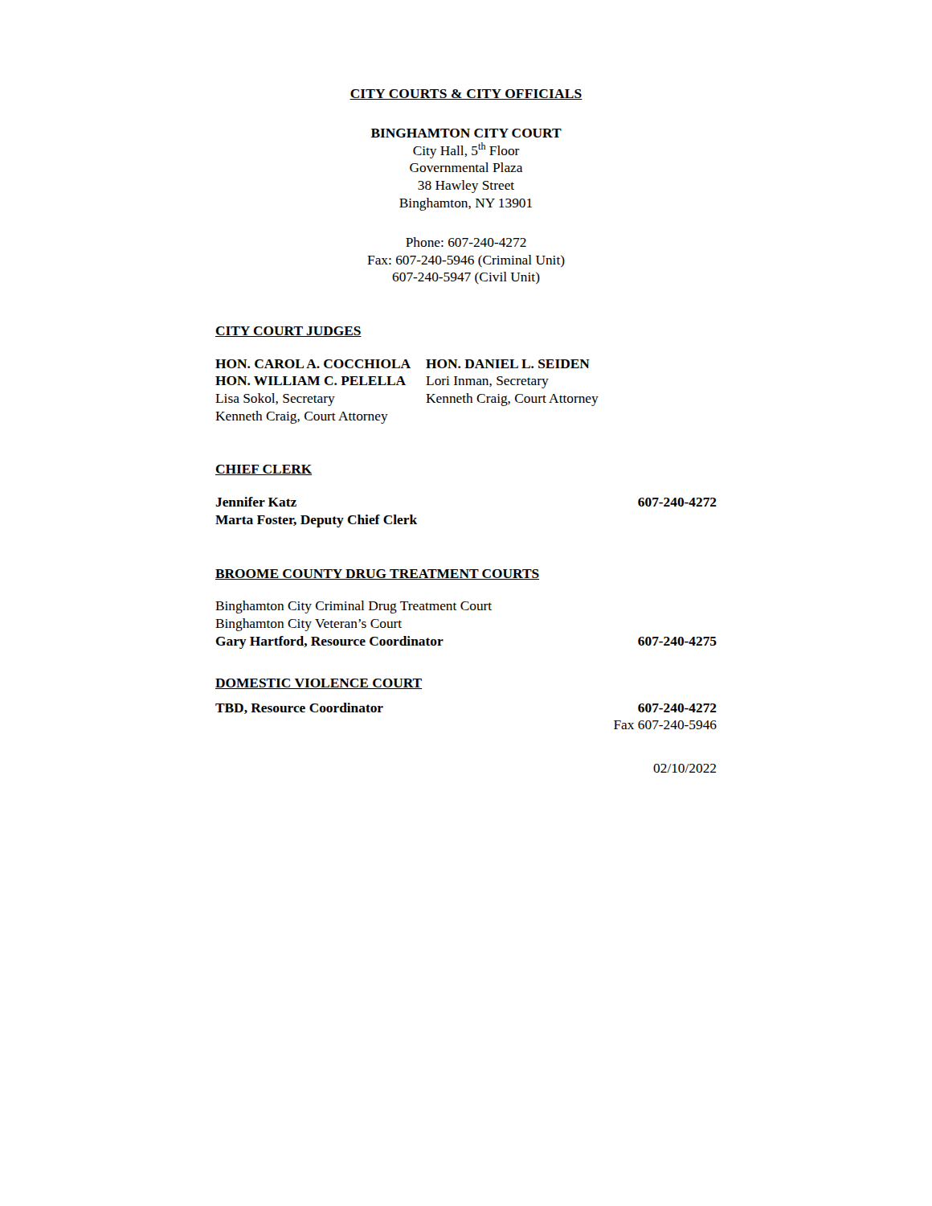CITY COURTS & CITY OFFICIALS
BINGHAMTON CITY COURT
City Hall, 5th Floor
Governmental Plaza
38 Hawley Street
Binghamton, NY 13901
Phone: 607-240-4272
Fax: 607-240-5946 (Criminal Unit)
607-240-5947 (Civil Unit)
CITY COURT JUDGES
| HON. CAROL A. COCCHIOLA | HON. DANIEL L. SEIDEN |
| HON. WILLIAM C. PELELLA | Lori Inman, Secretary |
| Lisa Sokol, Secretary | Kenneth Craig, Court Attorney |
| Kenneth Craig, Court Attorney | |
CHIEF CLERK
Jennifer Katz 607-240-4272
Marta Foster, Deputy Chief Clerk
BROOME COUNTY DRUG TREATMENT COURTS
Binghamton City Criminal Drug Treatment Court
Binghamton City Veteran’s Court
Gary Hartford, Resource Coordinator 607-240-4275
DOMESTIC VIOLENCE COURT
TBD, Resource Coordinator 607-240-4272
Fax 607-240-5946
02/10/2022